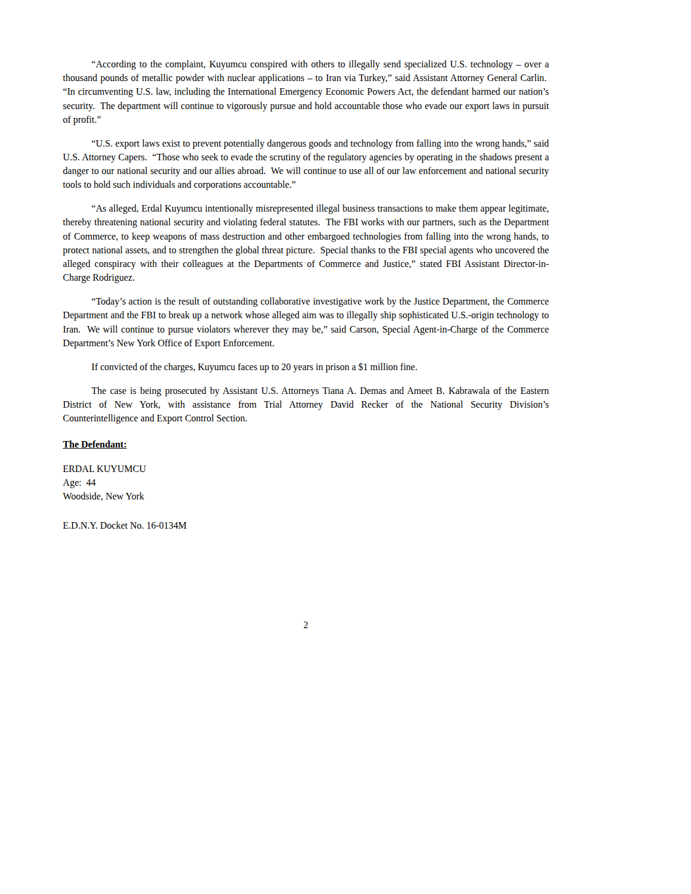“According to the complaint, Kuyumcu conspired with others to illegally send specialized U.S. technology – over a thousand pounds of metallic powder with nuclear applications – to Iran via Turkey,” said Assistant Attorney General Carlin. “In circumventing U.S. law, including the International Emergency Economic Powers Act, the defendant harmed our nation’s security. The department will continue to vigorously pursue and hold accountable those who evade our export laws in pursuit of profit.”
“U.S. export laws exist to prevent potentially dangerous goods and technology from falling into the wrong hands,” said U.S. Attorney Capers. “Those who seek to evade the scrutiny of the regulatory agencies by operating in the shadows present a danger to our national security and our allies abroad. We will continue to use all of our law enforcement and national security tools to hold such individuals and corporations accountable.”
“As alleged, Erdal Kuyumcu intentionally misrepresented illegal business transactions to make them appear legitimate, thereby threatening national security and violating federal statutes. The FBI works with our partners, such as the Department of Commerce, to keep weapons of mass destruction and other embargoed technologies from falling into the wrong hands, to protect national assets, and to strengthen the global threat picture. Special thanks to the FBI special agents who uncovered the alleged conspiracy with their colleagues at the Departments of Commerce and Justice,” stated FBI Assistant Director-in-Charge Rodriguez.
“Today’s action is the result of outstanding collaborative investigative work by the Justice Department, the Commerce Department and the FBI to break up a network whose alleged aim was to illegally ship sophisticated U.S.-origin technology to Iran. We will continue to pursue violators wherever they may be,” said Carson, Special Agent-in-Charge of the Commerce Department’s New York Office of Export Enforcement.
If convicted of the charges, Kuyumcu faces up to 20 years in prison a $1 million fine.
The case is being prosecuted by Assistant U.S. Attorneys Tiana A. Demas and Ameet B. Kabrawala of the Eastern District of New York, with assistance from Trial Attorney David Recker of the National Security Division’s Counterintelligence and Export Control Section.
The Defendant:
ERDAL KUYUMCU
Age: 44
Woodside, New York
E.D.N.Y. Docket No. 16-0134M
2